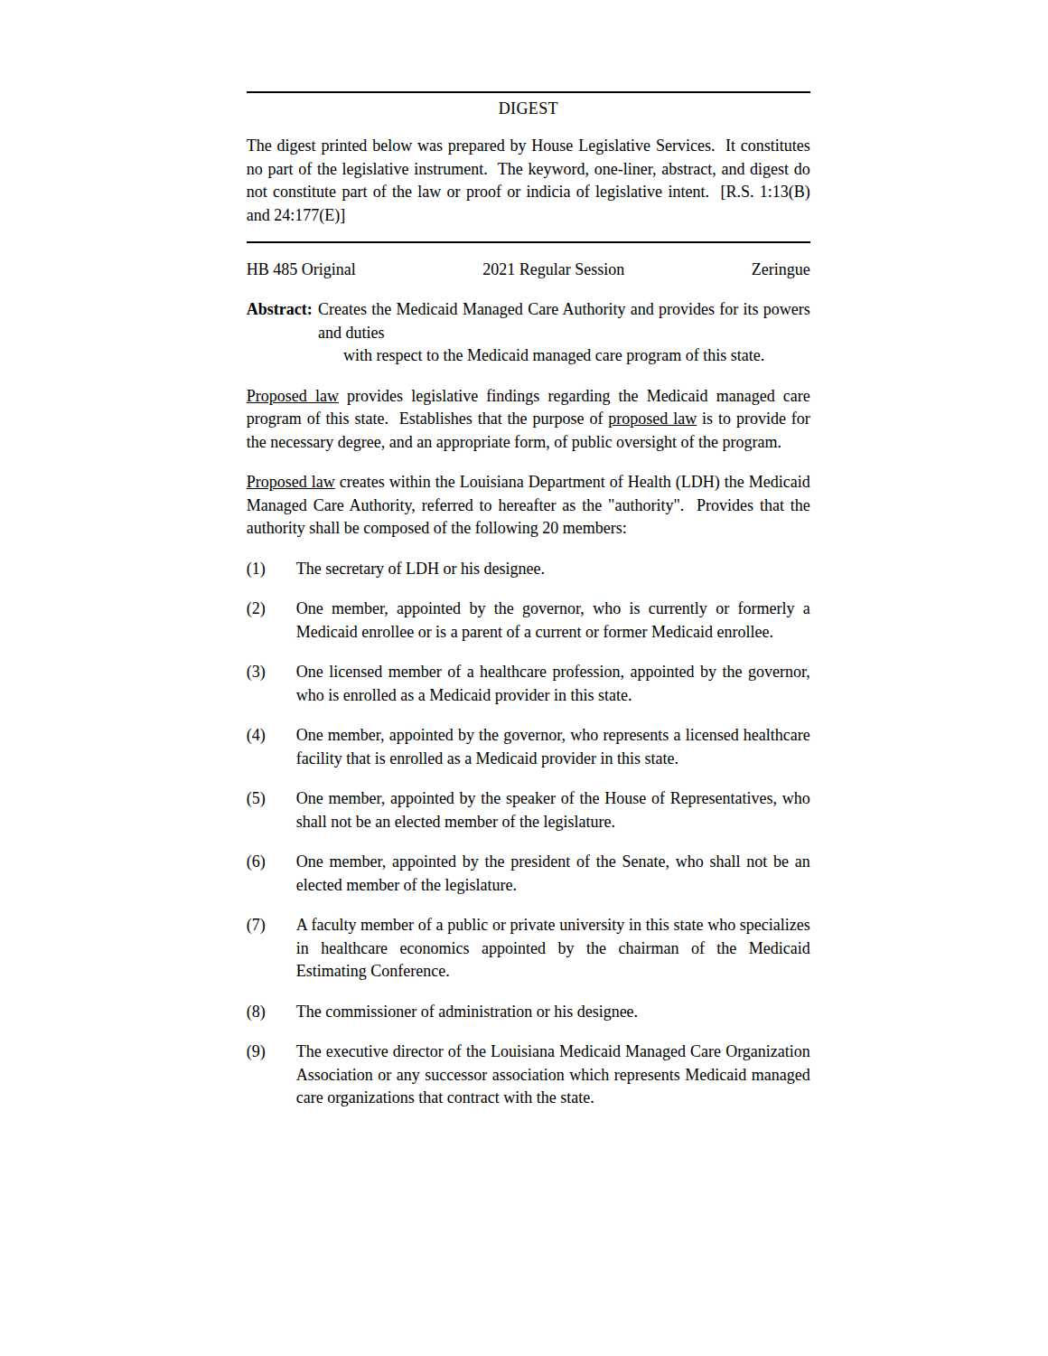DIGEST
The digest printed below was prepared by House Legislative Services. It constitutes no part of the legislative instrument. The keyword, one-liner, abstract, and digest do not constitute part of the law or proof or indicia of legislative intent. [R.S. 1:13(B) and 24:177(E)]
HB 485 Original 2021 Regular Session Zeringue
Abstract:
Creates the Medicaid Managed Care Authority and provides for its powers and duties with respect to the Medicaid managed care program of this state.
Proposed law provides legislative findings regarding the Medicaid managed care program of this state. Establishes that the purpose of proposed law is to provide for the necessary degree, and an appropriate form, of public oversight of the program.
Proposed law creates within the Louisiana Department of Health (LDH) the Medicaid Managed Care Authority, referred to hereafter as the "authority". Provides that the authority shall be composed of the following 20 members:
(1)
The secretary of LDH or his designee.
(2)
One member, appointed by the governor, who is currently or formerly a Medicaid enrollee or is a parent of a current or former Medicaid enrollee.
(3)
One licensed member of a healthcare profession, appointed by the governor, who is enrolled as a Medicaid provider in this state.
(4)
One member, appointed by the governor, who represents a licensed healthcare facility that is enrolled as a Medicaid provider in this state.
(5)
One member, appointed by the speaker of the House of Representatives, who shall not be an elected member of the legislature.
(6)
One member, appointed by the president of the Senate, who shall not be an elected member of the legislature.
(7)
A faculty member of a public or private university in this state who specializes in healthcare economics appointed by the chairman of the Medicaid Estimating Conference.
(8)
The commissioner of administration or his designee.
(9)
The executive director of the Louisiana Medicaid Managed Care Organization Association or any successor association which represents Medicaid managed care organizations that contract with the state.